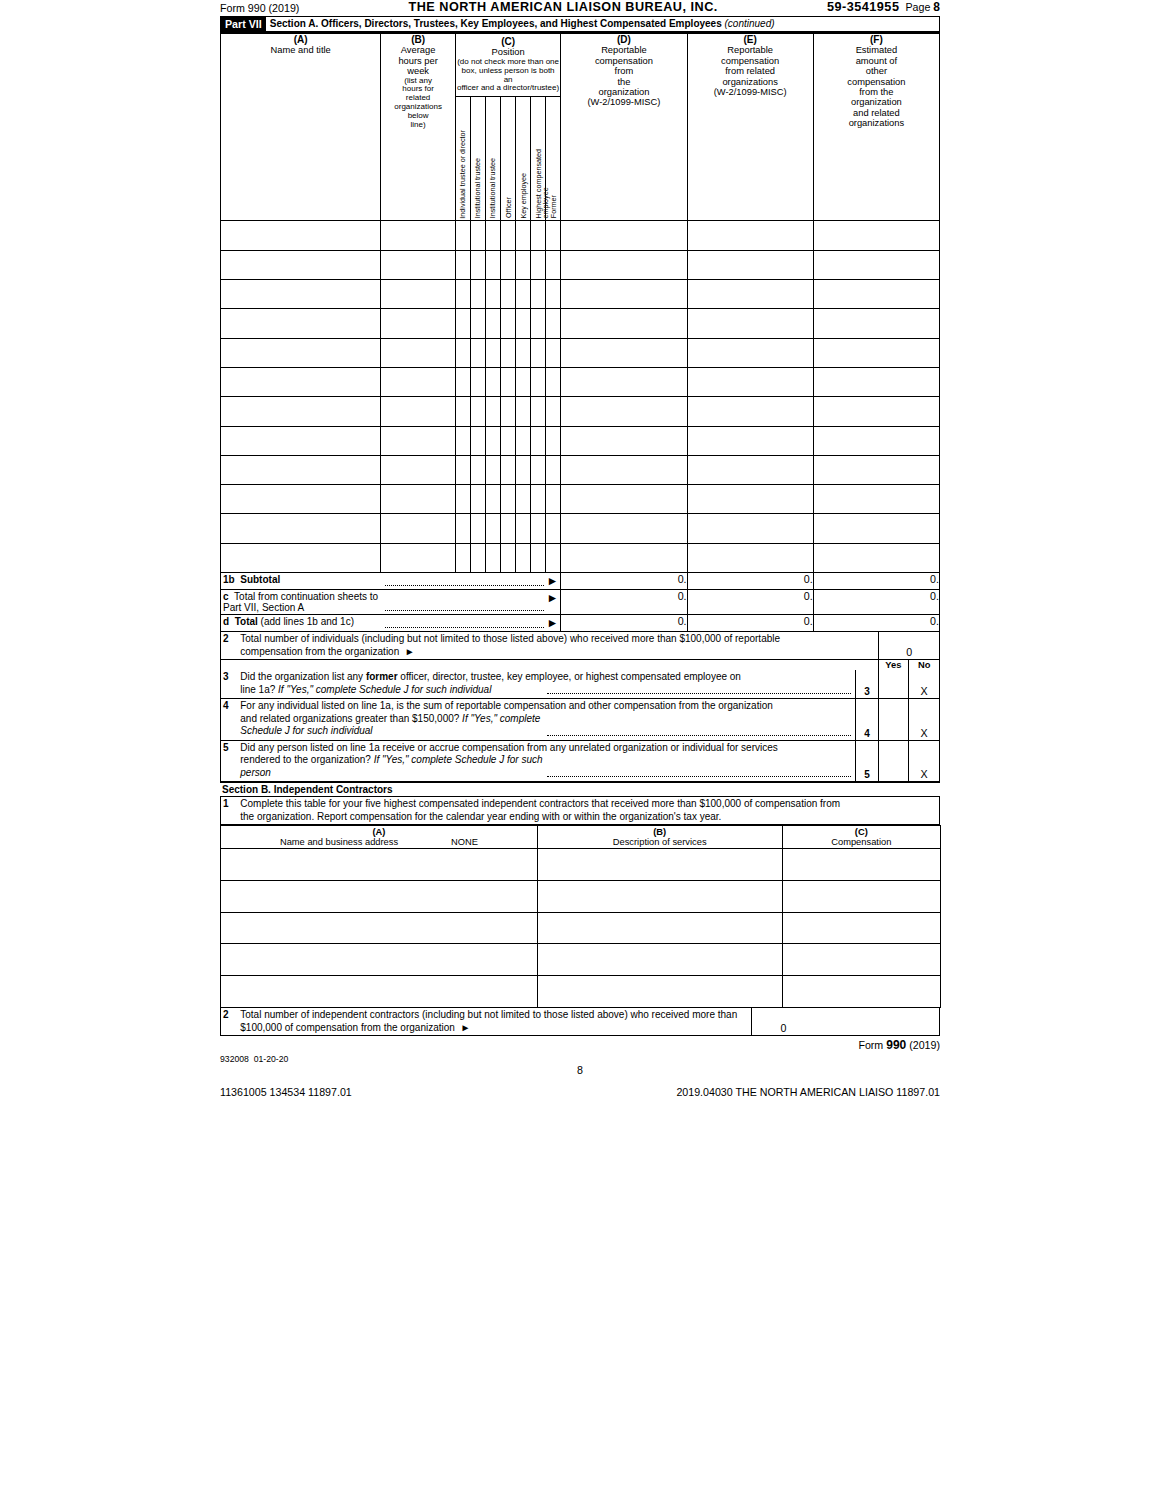Form 990 (2019)
THE NORTH AMERICAN LIAISON BUREAU, INC.
59-3541955
Page 8
Part VII
Section A. Officers, Directors, Trustees, Key Employees, and Highest Compensated Employees (continued)
| (A) Name and title | (B) Average hours per week (list any hours for related organizations below line) | (C) Position (do not check more than one box, unless person is both an officer and a director/trustee) Individual trustee or director Institutional trustee Institutional trustee Officer Key employee Highest compensated employee Former | (D) Reportable compensation from the organization (W-2/1099-MISC) | (E) Reportable compensation from related organizations (W-2/1099-MISC) | (F) Estimated amount of other compensation from the organization and related organizations |
| 1b Subtotal ► | 0. | 0. | 0. |
| c Total from continuation sheets to Part VII, Section A ► | 0. | 0. | 0. |
| d Total (add lines 1b and 1c) ► | 0. | 0. | 0. |
2
Total number of individuals (including but not limited to those listed above) who received more than $100,000 of reportable
compensation from the organization ►
0
Yes
No
3
Did the organization list any former officer, director, trustee, key employee, or highest compensated employee on
line 1a? If "Yes," complete Schedule J for such individual
3
X
4
For any individual listed on line 1a, is the sum of reportable compensation and other compensation from the organization
and related organizations greater than $150,000? If "Yes," complete Schedule J for such individual
4
X
5
Did any person listed on line 1a receive or accrue compensation from any unrelated organization or individual for services
rendered to the organization? If "Yes," complete Schedule J for such person
5
X
Section B. Independent Contractors
1
Complete this table for your five highest compensated independent contractors that received more than $100,000 of compensation from
the organization. Report compensation for the calendar year ending with or within the organization's tax year.
| (A) Name and business address NONE | (B) Description of services | (C) Compensation |
| --- | --- | --- |
2
Total number of independent contractors (including but not limited to those listed above) who received more than
$100,000 of compensation from the organization ►
0
Form 990 (2019)
932008 01-20-20
8
11361005 134534 11897.01
2019.04030 THE NORTH AMERICAN LIAISO 11897.01